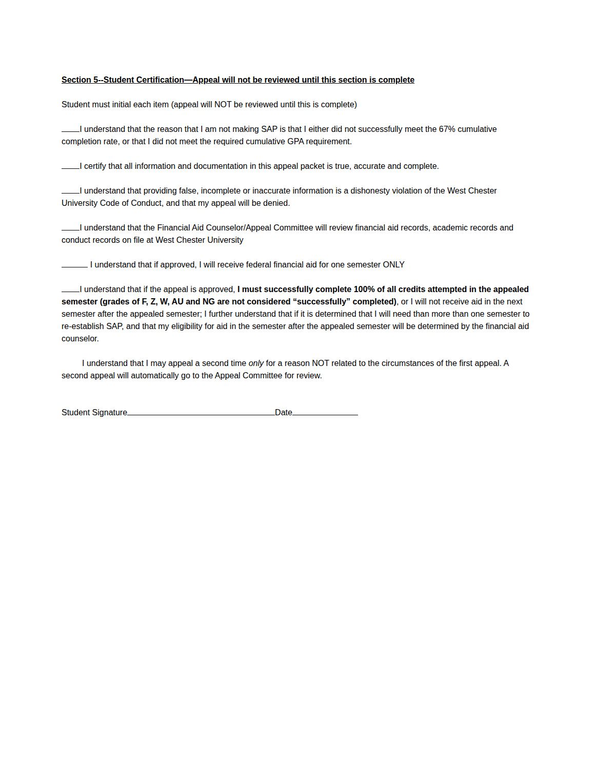Section 5--Student Certification—Appeal will not be reviewed until this section is complete
Student must initial each item (appeal will NOT be reviewed until this is complete)
I understand that the reason that I am not making SAP is that I either did not successfully meet the 67% cumulative completion rate, or that I did not meet the required cumulative GPA requirement.
I certify that all information and documentation in this appeal packet is true, accurate and complete.
I understand that providing false, incomplete or inaccurate information is a dishonesty violation of the West Chester University Code of Conduct, and that my appeal will be denied.
I understand that the Financial Aid Counselor/Appeal Committee will review financial aid records, academic records and conduct records on file at West Chester University
I understand that if approved, I will receive federal financial aid for one semester ONLY
I understand that if the appeal is approved, I must successfully complete 100% of all credits attempted in the appealed semester (grades of F, Z, W, AU and NG are not considered “successfully” completed), or I will not receive aid in the next semester after the appealed semester; I further understand that if it is determined that I will need than more than one semester to re-establish SAP, and that my eligibility for aid in the semester after the appealed semester will be determined by the financial aid counselor.
I understand that I may appeal a second time only for a reason NOT related to the circumstances of the first appeal. A second appeal will automatically go to the Appeal Committee for review.
Student Signature Date